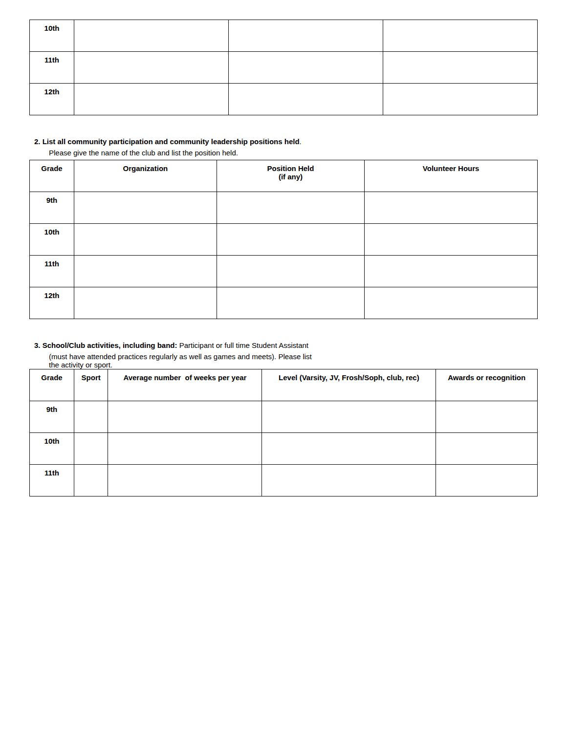| 10th | | | |
| 11th | | | |
| 12th | | | |
2. List all community participation and community leadership positions held.
Please give the name of the club and list the position held.
| Grade | Organization | Position Held (if any) | Volunteer Hours |
| --- | --- | --- | --- |
| 9th | | | |
| 10th | | | |
| 11th | | | |
| 12th | | | |
3. School/Club activities, including band: Participant or full time Student Assistant
(must have attended practices regularly as well as games and meets). Please list
the activity or sport.
| Grade | Sport | Average number of weeks per year | Level (Varsity, JV, Frosh/Soph, club, rec) | Awards or recognition |
| --- | --- | --- | --- | --- |
| 9th | | | | |
| 10th | | | | |
| 11th | | | | |